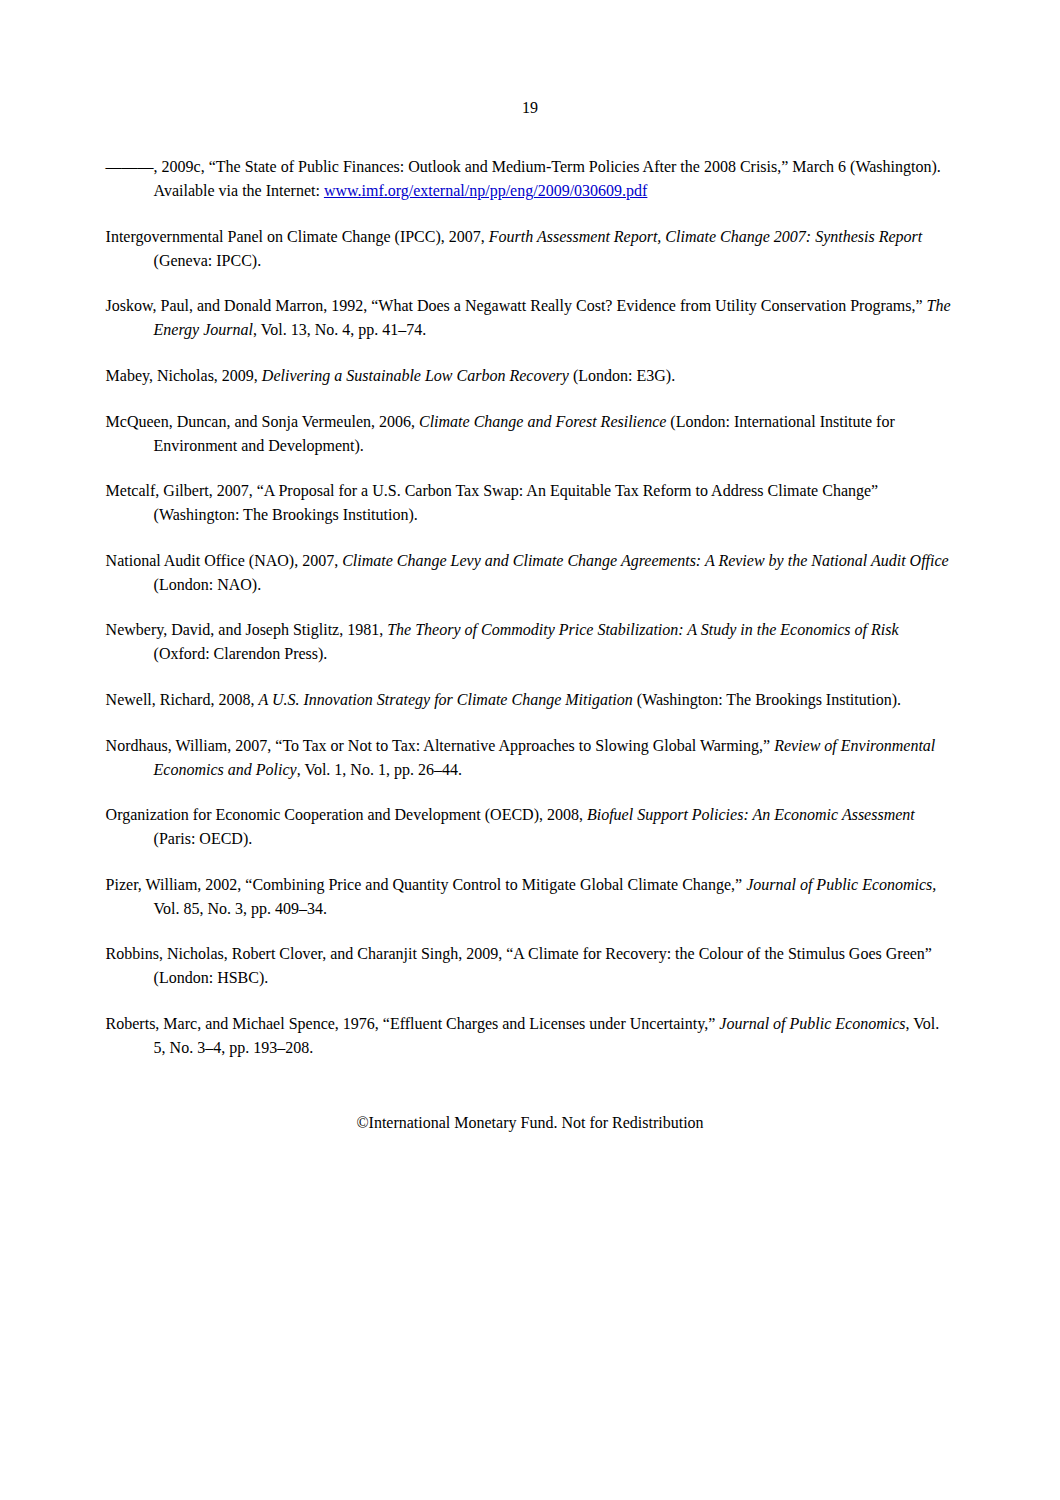19
———, 2009c, “The State of Public Finances: Outlook and Medium-Term Policies After the 2008 Crisis,” March 6 (Washington). Available via the Internet: www.imf.org/external/np/pp/eng/2009/030609.pdf
Intergovernmental Panel on Climate Change (IPCC), 2007, Fourth Assessment Report, Climate Change 2007: Synthesis Report (Geneva: IPCC).
Joskow, Paul, and Donald Marron, 1992, “What Does a Negawatt Really Cost? Evidence from Utility Conservation Programs,” The Energy Journal, Vol. 13, No. 4, pp. 41–74.
Mabey, Nicholas, 2009, Delivering a Sustainable Low Carbon Recovery (London: E3G).
McQueen, Duncan, and Sonja Vermeulen, 2006, Climate Change and Forest Resilience (London: International Institute for Environment and Development).
Metcalf, Gilbert, 2007, “A Proposal for a U.S. Carbon Tax Swap: An Equitable Tax Reform to Address Climate Change” (Washington: The Brookings Institution).
National Audit Office (NAO), 2007, Climate Change Levy and Climate Change Agreements: A Review by the National Audit Office (London: NAO).
Newbery, David, and Joseph Stiglitz, 1981, The Theory of Commodity Price Stabilization: A Study in the Economics of Risk (Oxford: Clarendon Press).
Newell, Richard, 2008, A U.S. Innovation Strategy for Climate Change Mitigation (Washington: The Brookings Institution).
Nordhaus, William, 2007, “To Tax or Not to Tax: Alternative Approaches to Slowing Global Warming,” Review of Environmental Economics and Policy, Vol. 1, No. 1, pp. 26–44.
Organization for Economic Cooperation and Development (OECD), 2008, Biofuel Support Policies: An Economic Assessment (Paris: OECD).
Pizer, William, 2002, “Combining Price and Quantity Control to Mitigate Global Climate Change,” Journal of Public Economics, Vol. 85, No. 3, pp. 409–34.
Robbins, Nicholas, Robert Clover, and Charanjit Singh, 2009, “A Climate for Recovery: the Colour of the Stimulus Goes Green” (London: HSBC).
Roberts, Marc, and Michael Spence, 1976, “Effluent Charges and Licenses under Uncertainty,” Journal of Public Economics, Vol. 5, No. 3–4, pp. 193–208.
©International Monetary Fund. Not for Redistribution